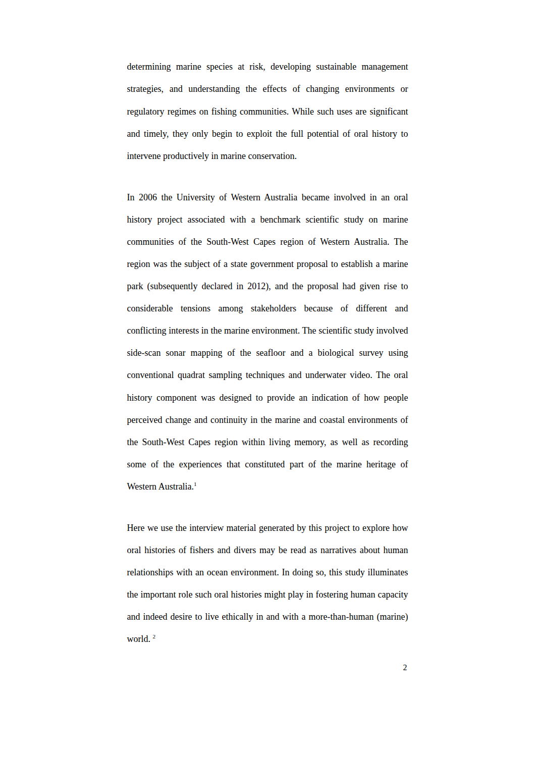determining marine species at risk, developing sustainable management strategies, and understanding the effects of changing environments or regulatory regimes on fishing communities. While such uses are significant and timely, they only begin to exploit the full potential of oral history to intervene productively in marine conservation.
In 2006 the University of Western Australia became involved in an oral history project associated with a benchmark scientific study on marine communities of the South-West Capes region of Western Australia. The region was the subject of a state government proposal to establish a marine park (subsequently declared in 2012), and the proposal had given rise to considerable tensions among stakeholders because of different and conflicting interests in the marine environment. The scientific study involved side-scan sonar mapping of the seafloor and a biological survey using conventional quadrat sampling techniques and underwater video. The oral history component was designed to provide an indication of how people perceived change and continuity in the marine and coastal environments of the South-West Capes region within living memory, as well as recording some of the experiences that constituted part of the marine heritage of Western Australia.1
Here we use the interview material generated by this project to explore how oral histories of fishers and divers may be read as narratives about human relationships with an ocean environment. In doing so, this study illuminates the important role such oral histories might play in fostering human capacity and indeed desire to live ethically in and with a more-than-human (marine) world. 2
2